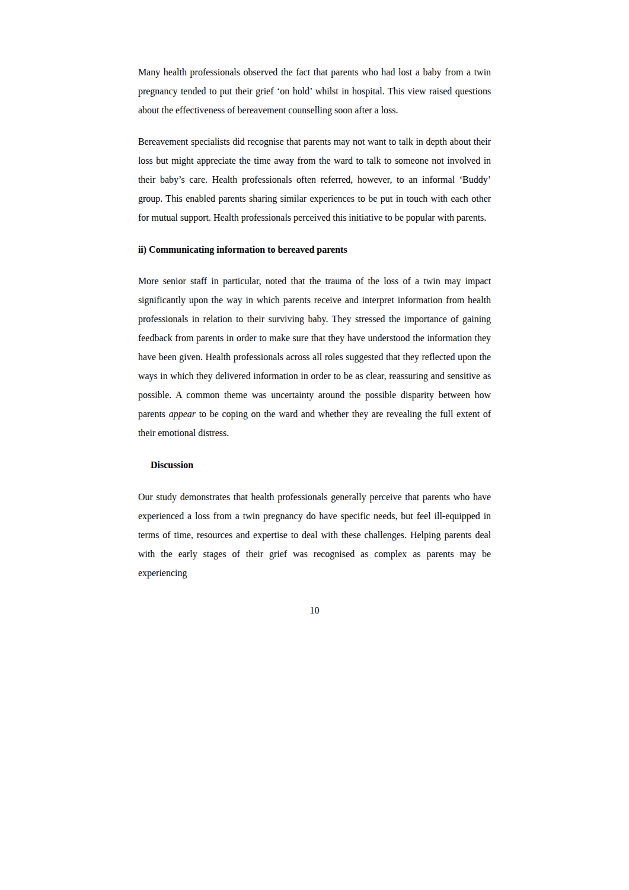Many health professionals observed the fact that parents who had lost a baby from a twin pregnancy tended to put their grief ‘on hold’ whilst in hospital. This view raised questions about the effectiveness of bereavement counselling soon after a loss.
Bereavement specialists did recognise that parents may not want to talk in depth about their loss but might appreciate the time away from the ward to talk to someone not involved in their baby’s care. Health professionals often referred, however, to an informal ‘Buddy’ group. This enabled parents sharing similar experiences to be put in touch with each other for mutual support. Health professionals perceived this initiative to be popular with parents.
ii) Communicating information to bereaved parents
More senior staff in particular, noted that the trauma of the loss of a twin may impact significantly upon the way in which parents receive and interpret information from health professionals in relation to their surviving baby. They stressed the importance of gaining feedback from parents in order to make sure that they have understood the information they have been given. Health professionals across all roles suggested that they reflected upon the ways in which they delivered information in order to be as clear, reassuring and sensitive as possible. A common theme was uncertainty around the possible disparity between how parents appear to be coping on the ward and whether they are revealing the full extent of their emotional distress.
Discussion
Our study demonstrates that health professionals generally perceive that parents who have experienced a loss from a twin pregnancy do have specific needs, but feel ill-equipped in terms of time, resources and expertise to deal with these challenges. Helping parents deal with the early stages of their grief was recognised as complex as parents may be experiencing
10